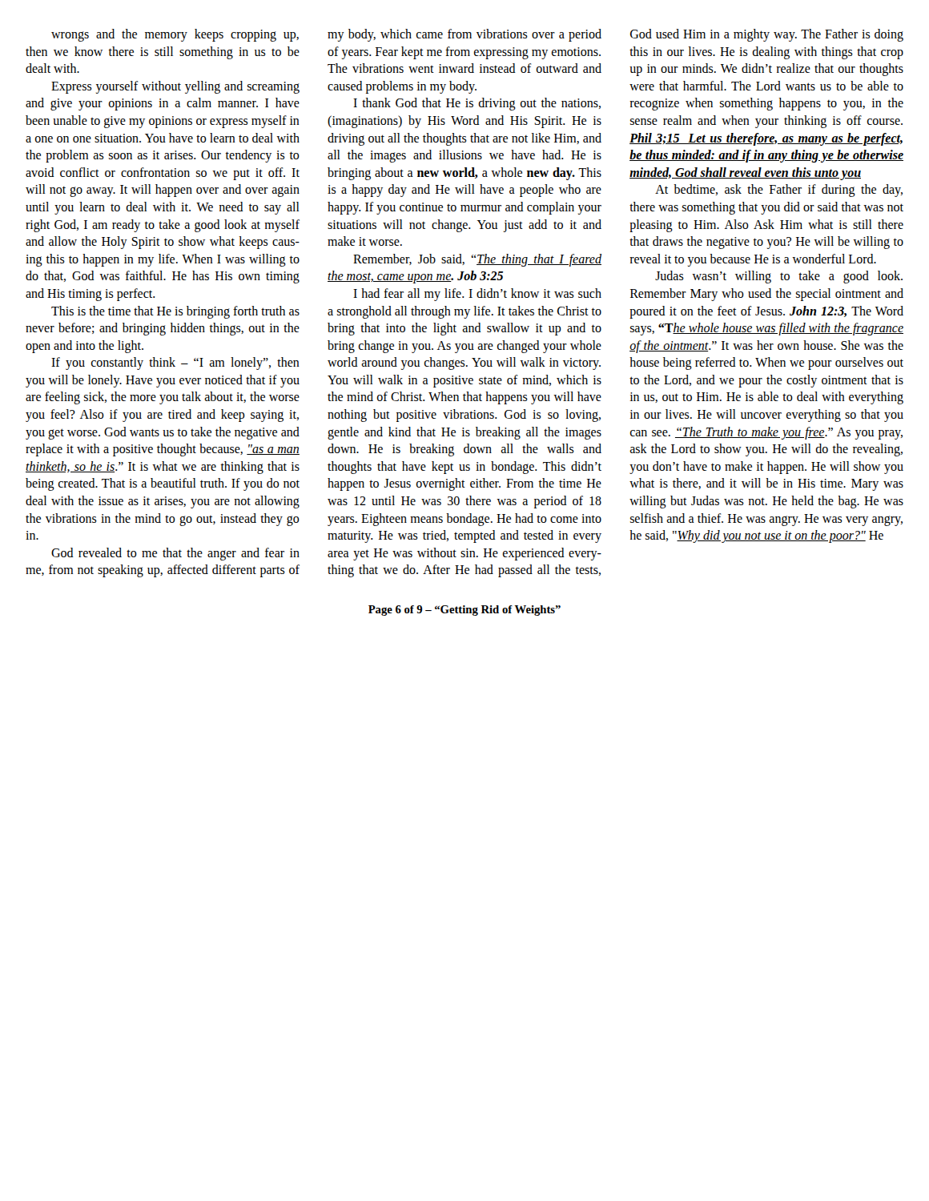wrongs and the memory keeps cropping up, then we know there is still something in us to be dealt with.
Express yourself without yelling and screaming and give your opinions in a calm manner. I have been unable to give my opinions or express myself in a one on one situation. You have to learn to deal with the problem as soon as it arises. Our tendency is to avoid conflict or confrontation so we put it off. It will not go away. It will happen over and over again until you learn to deal with it. We need to say all right God, I am ready to take a good look at myself and allow the Holy Spirit to show what keeps causing this to happen in my life. When I was willing to do that, God was faithful. He has His own timing and His timing is perfect.
This is the time that He is bringing forth truth as never before; and bringing hidden things, out in the open and into the light.
If you constantly think – “I am lonely”, then you will be lonely. Have you ever noticed that if you are feeling sick, the more you talk about it, the worse you feel? Also if you are tired and keep saying it, you get worse. God wants us to take the negative and replace it with a positive thought because, "as a man thinketh, so he is.” It is what we are thinking that is being created. That is a beautiful truth. If you do not deal with the issue as it arises, you are not allowing the vibrations in the mind to go out, instead they go in.
God revealed to me that the anger and fear in me, from not speaking up, affected different parts of my body, which came from vibrations over a period of years. Fear kept me from expressing my emotions. The vibrations went inward instead of outward and caused problems in my body.
I thank God that He is driving out the nations, (imaginations) by His Word and His Spirit. He is driving out all the thoughts that are not like Him, and all the images and illusions we have had. He is bringing about a new world, a whole new day. This is a happy day and He will have a people who are happy. If you continue to murmur and complain your situations will not change. You just add to it and make it worse.
Remember, Job said, “The thing that I feared the most, came upon me. Job 3:25
I had fear all my life. I didn’t know it was such a stronghold all through my life. It takes the Christ to bring that into the light and swallow it up and to bring change in you. As you are changed your whole world around you changes. You will walk in victory. You will walk in a positive state of mind, which is the mind of Christ. When that happens you will have nothing but positive vibrations. God is so loving, gentle and kind that He is breaking all the images down. He is breaking down all the walls and thoughts that have kept us in bondage. This didn’t happen to Jesus overnight either. From the time He was 12 until He was 30 there was a period of 18 years. Eighteen means bondage. He had to come into maturity. He was tried, tempted and tested in every area yet He was without sin. He experienced everything that we do. After He had passed all the tests, God used Him in a mighty way. The Father is doing this in our lives. He is dealing with things that crop up in our minds. We didn’t realize that our thoughts were that harmful. The Lord wants us to be able to recognize when something happens to you, in the sense realm and when your thinking is off course. Phil 3;15 Let us therefore, as many as be perfect, be thus minded: and if in any thing ye be otherwise minded, God shall reveal even this unto you
At bedtime, ask the Father if during the day, there was something that you did or said that was not pleasing to Him. Also Ask Him what is still there that draws the negative to you? He will be willing to reveal it to you because He is a wonderful Lord.
Judas wasn’t willing to take a good look. Remember Mary who used the special ointment and poured it on the feet of Jesus. John 12:3, The Word says, “T he whole house was filled with the fragrance of the ointment.” It was her own house. She was the house being referred to. When we pour ourselves out to the Lord, and we pour the costly ointment that is in us, out to Him. He is able to deal with everything in our lives. He will uncover everything so that you can see. “The Truth to make you free.” As you pray, ask the Lord to show you. He will do the revealing, you don’t have to make it happen. He will show you what is there, and it will be in His time. Mary was willing but Judas was not. He held the bag. He was selfish and a thief. He was angry. He was very angry, he said, "Why did you not use it on the poor?" He
Page 6 of 9 – “Getting Rid of Weights”